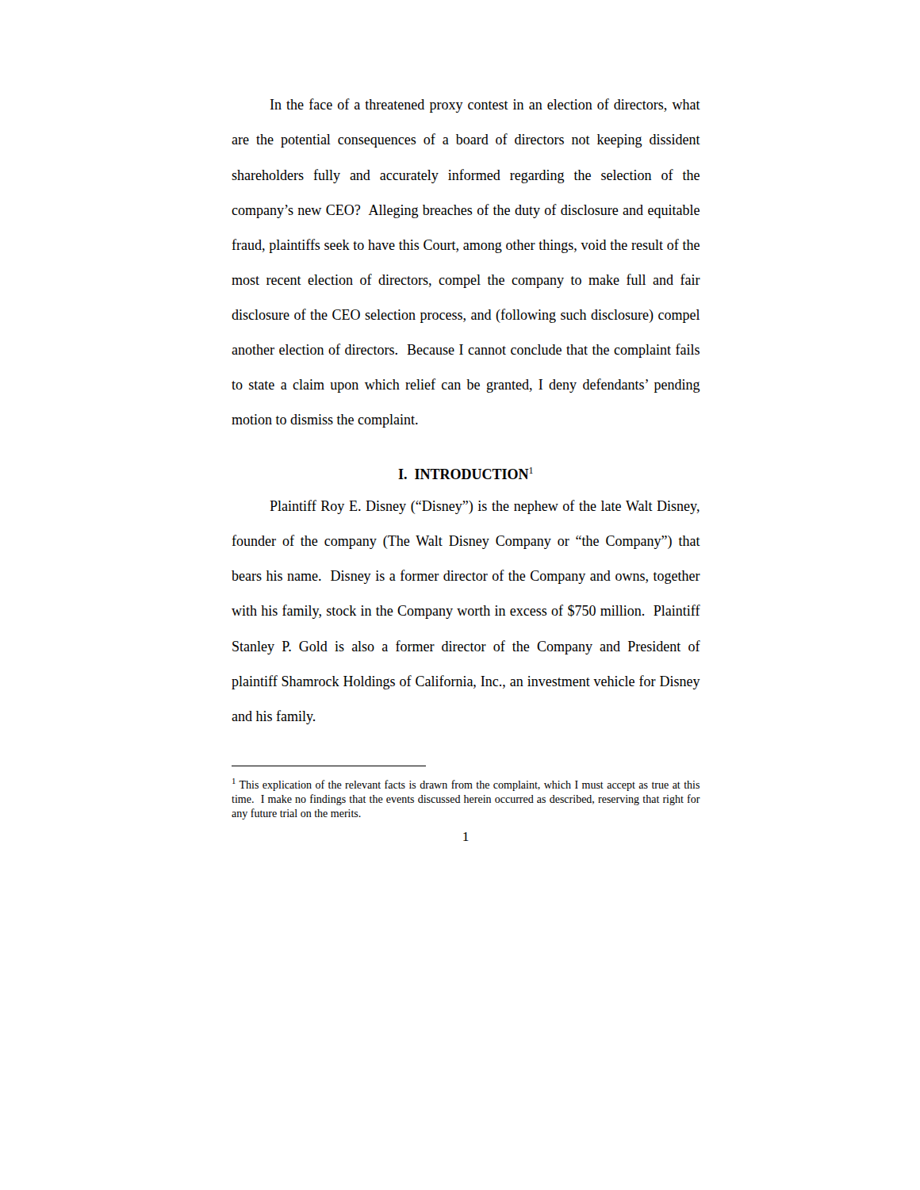In the face of a threatened proxy contest in an election of directors, what are the potential consequences of a board of directors not keeping dissident shareholders fully and accurately informed regarding the selection of the company’s new CEO? Alleging breaches of the duty of disclosure and equitable fraud, plaintiffs seek to have this Court, among other things, void the result of the most recent election of directors, compel the company to make full and fair disclosure of the CEO selection process, and (following such disclosure) compel another election of directors. Because I cannot conclude that the complaint fails to state a claim upon which relief can be granted, I deny defendants’ pending motion to dismiss the complaint.
I. INTRODUCTION1
Plaintiff Roy E. Disney (“Disney”) is the nephew of the late Walt Disney, founder of the company (The Walt Disney Company or “the Company”) that bears his name. Disney is a former director of the Company and owns, together with his family, stock in the Company worth in excess of $750 million. Plaintiff Stanley P. Gold is also a former director of the Company and President of plaintiff Shamrock Holdings of California, Inc., an investment vehicle for Disney and his family.
1 This explication of the relevant facts is drawn from the complaint, which I must accept as true at this time. I make no findings that the events discussed herein occurred as described, reserving that right for any future trial on the merits.
1